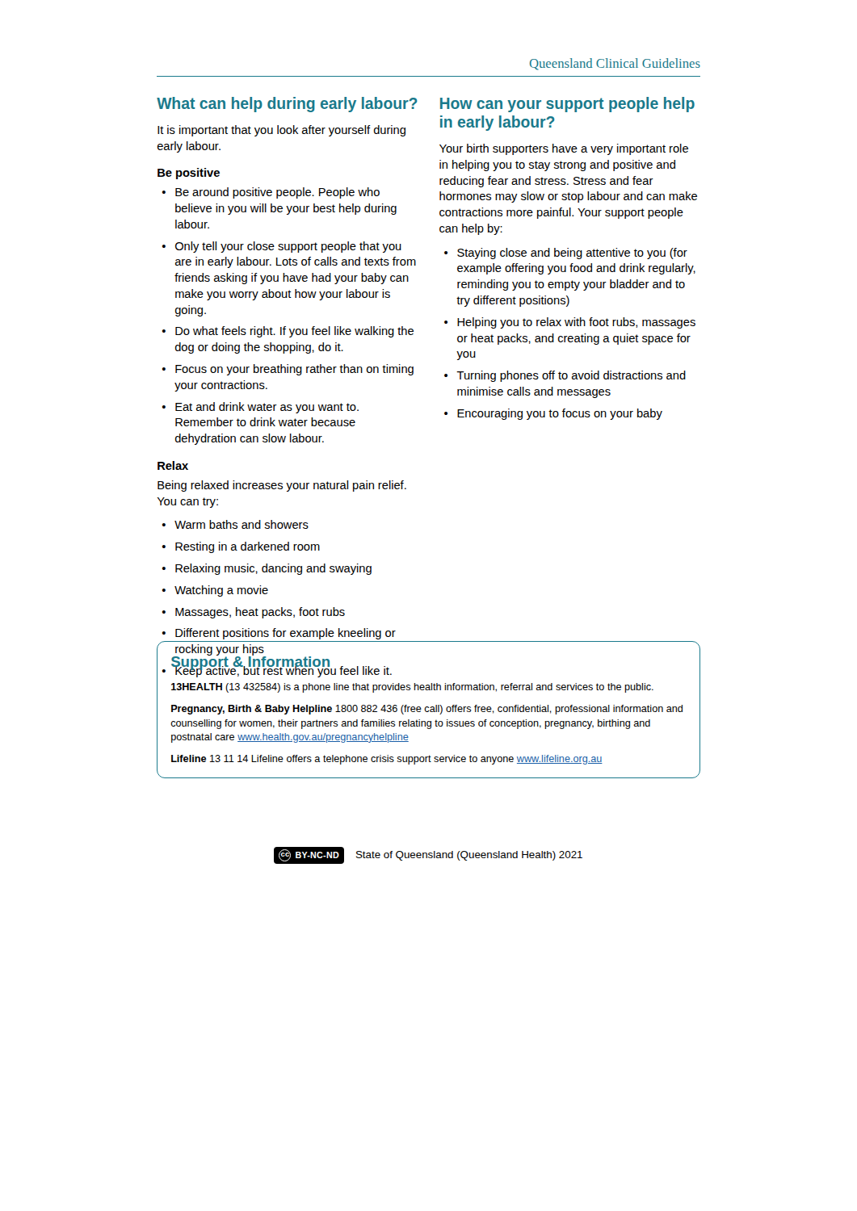Queensland Clinical Guidelines
What can help during early labour?
It is important that you look after yourself during early labour.
Be positive
Be around positive people. People who believe in you will be your best help during labour.
Only tell your close support people that you are in early labour. Lots of calls and texts from friends asking if you have had your baby can make you worry about how your labour is going.
Do what feels right. If you feel like walking the dog or doing the shopping, do it.
Focus on your breathing rather than on timing your contractions.
Eat and drink water as you want to. Remember to drink water because dehydration can slow labour.
Relax
Being relaxed increases your natural pain relief. You can try:
Warm baths and showers
Resting in a darkened room
Relaxing music, dancing and swaying
Watching a movie
Massages, heat packs, foot rubs
Different positions for example kneeling or rocking your hips
Keep active, but rest when you feel like it.
How can your support people help in early labour?
Your birth supporters have a very important role in helping you to stay strong and positive and reducing fear and stress. Stress and fear hormones may slow or stop labour and can make contractions more painful. Your support people can help by:
Staying close and being attentive to you (for example offering you food and drink regularly, reminding you to empty your bladder and to try different positions)
Helping you to relax with foot rubs, massages or heat packs, and creating a quiet space for you
Turning phones off to avoid distractions and minimise calls and messages
Encouraging you to focus on your baby
Support & Information
13HEALTH (13 432584) is a phone line that provides health information, referral and services to the public.
Pregnancy, Birth & Baby Helpline 1800 882 436 (free call) offers free, confidential, professional information and counselling for women, their partners and families relating to issues of conception, pregnancy, birthing and postnatal care www.health.gov.au/pregnancyhelpline
Lifeline 13 11 14 Lifeline offers a telephone crisis support service to anyone www.lifeline.org.au
cc BY-NC-ND State of Queensland (Queensland Health) 2021